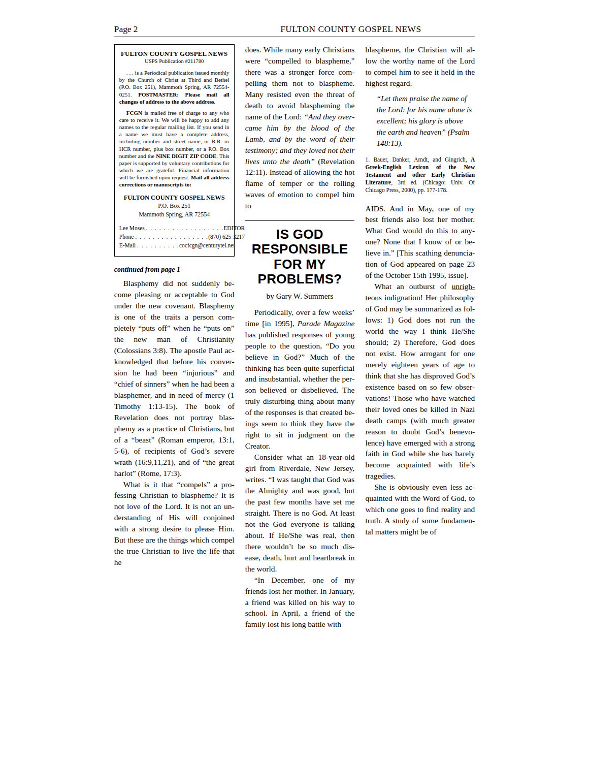Page 2 FULTON COUNTY GOSPEL NEWS
FULTON COUNTY GOSPEL NEWS
USPS Publication #211780
. . . is a Periodical publication issued monthly by the Church of Christ at Third and Bethel (P.O. Box 251), Mammoth Spring, AR 72554-0251. POSTMASTER: Please mail all changes of address to the above address.
FCGN is mailed free of charge to any who care to receive it. We will be happy to add any names to the regular mailing list. If you send in a name we must have a complete address, including number and street name, or R.R. or HCR number, plus box number, or a P.O. Box number and the NINE DIGIT ZIP CODE. This paper is supported by voluntary contributions for which we are grateful. Financial information will be furnished upon request. Mail all address corrections or manuscripts to:
FULTON COUNTY GOSPEL NEWS
P.O. Box 251
Mammoth Spring, AR 72554
Lee Moses . . . . . . . . . . . . . . . . . . EDITOR
Phone . . . . . . . . . . . . . . . . .(870) 625-3217
E-Mail . . . . . . . . . . cocfcgn@centurytel.net
continued from page 1
Blasphemy did not suddenly become pleasing or acceptable to God under the new covenant. Blasphemy is one of the traits a person completely “puts off” when he “puts on” the new man of Christianity (Colossians 3:8). The apostle Paul acknowledged that before his conversion he had been “injurious” and “chief of sinners” when he had been a blasphemer, and in need of mercy (1 Timothy 1:13-15). The book of Revelation does not portray blasphemy as a practice of Christians, but of a “beast” (Roman emperor, 13:1, 5-6), of recipients of God’s severe wrath (16:9,11,21), and of “the great harlot” (Rome, 17:3).
What is it that “compels” a professing Christian to blaspheme? It is not love of the Lord. It is not an understanding of His will conjoined with a strong desire to please Him. But these are the things which compel the true Christian to live the life that he
does. While many early Christians were “compelled to blaspheme,” there was a stronger force compelling them not to blaspheme. Many resisted even the threat of death to avoid blaspheming the name of the Lord: “And they overcame him by the blood of the Lamb, and by the word of their testimony; and they loved not their lives unto the death” (Revelation 12:11). Instead of allowing the hot flame of temper or the rolling waves of emotion to compel him to
IS GOD RESPONSIBLE
FOR MY PROBLEMS?
by Gary W. Summers
Periodically, over a few weeks’ time [in 1995], Parade Magazine has published responses of young people to the question, “Do you believe in God?” Much of the thinking has been quite superficial and insubstantial, whether the person believed or disbelieved. The truly disturbing thing about many of the responses is that created beings seem to think they have the right to sit in judgment on the Creator.
Consider what an 18-year-old girl from Riverdale, New Jersey, writes. “I was taught that God was the Almighty and was good, but the past few months have set me straight. There is no God. At least not the God everyone is talking about. If He/She was real, then there wouldn’t be so much disease, death, hurt and heartbreak in the world.
“In December, one of my friends lost her mother. In January, a friend was killed on his way to school. In April, a friend of the family lost his long battle with
blaspheme, the Christian will allow the worthy name of the Lord to compel him to see it held in the highest regard.
“Let them praise the name of the Lord: for his name alone is excellent; his glory is above the earth and heaven” (Psalm 148:13).
1. Bauer, Danker, Arndt, and Gingrich, A Greek-English Lexicon of the New Testament and other Early Christian Literature, 3rd ed. (Chicago: Univ. Of Chicago Press, 2000), pp. 177-178.
AIDS. And in May, one of my best friends also lost her mother. What God would do this to anyone? None that I know of or believe in.” [This scathing denunciation of God appeared on page 23 of the October 15th 1995, issue].
What an outburst of unrighteous indignation! Her philosophy of God may be summarized as follows: 1) God does not run the world the way I think He/She should; 2) Therefore, God does not exist. How arrogant for one merely eighteen years of age to think that she has disproved God’s existence based on so few observations! Those who have watched their loved ones be killed in Nazi death camps (with much greater reason to doubt God’s benevolence) have emerged with a strong faith in God while she has barely become acquainted with life’s tragedies.
She is obviously even less acquainted with the Word of God, to which one goes to find reality and truth. A study of some fundamental matters might be of